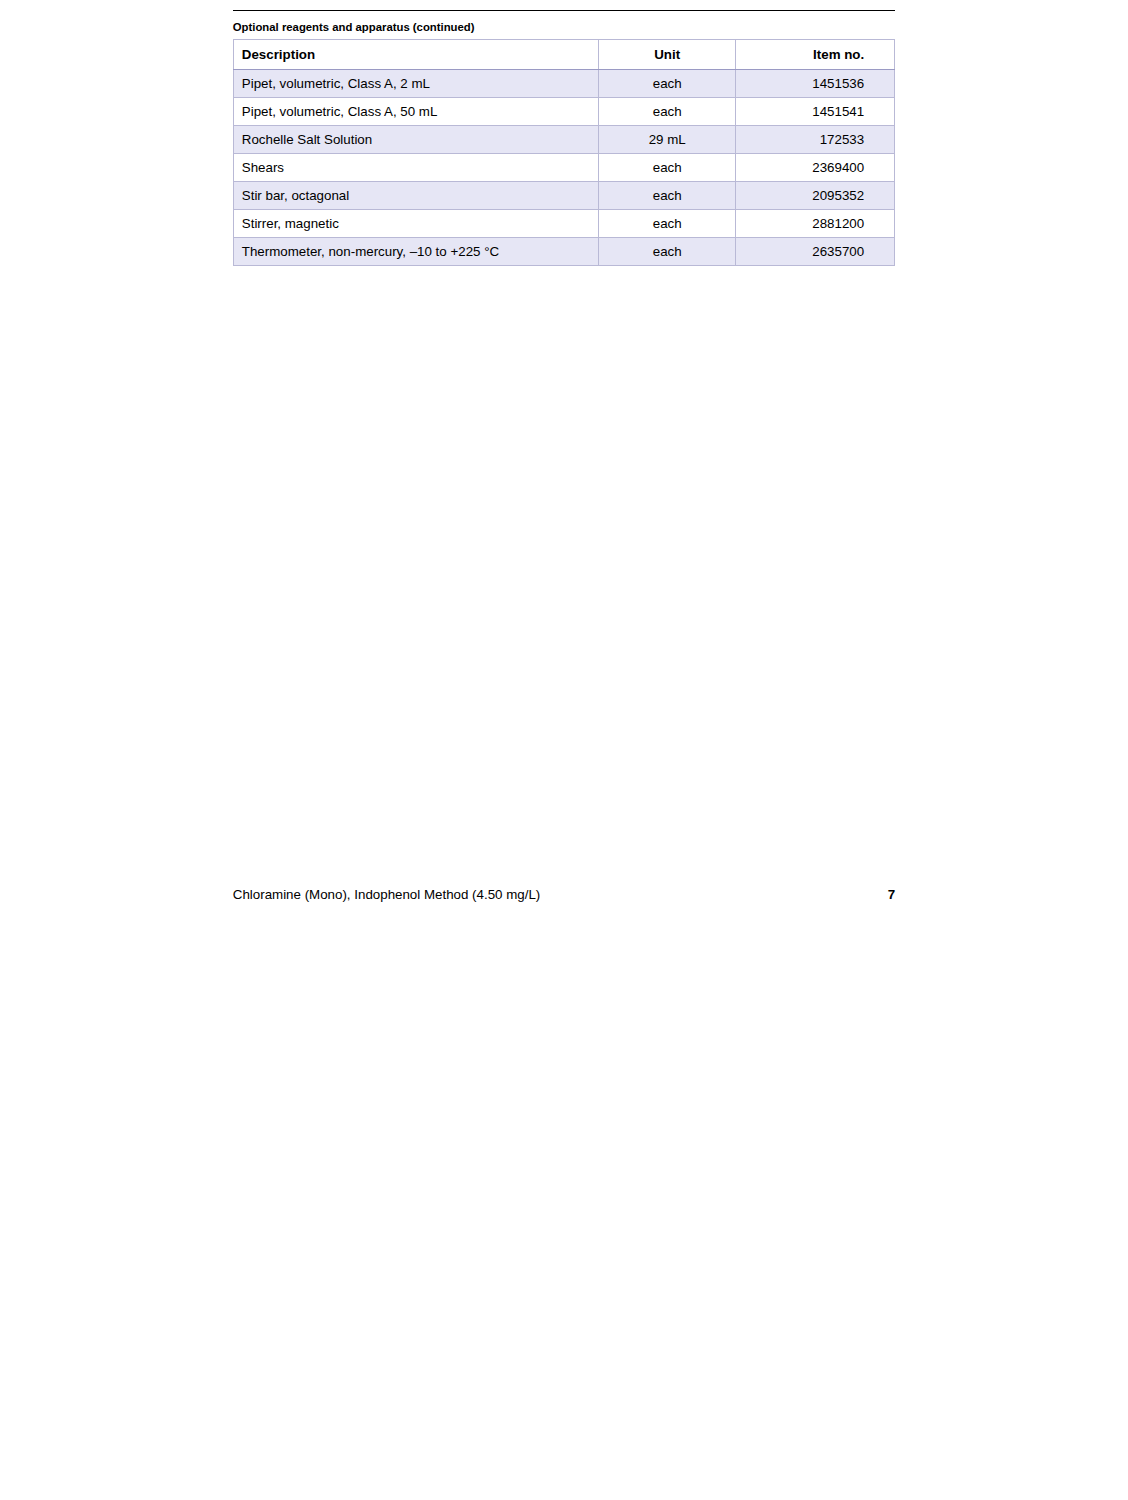Optional reagents and apparatus (continued)
| Description | Unit | Item no. |
| --- | --- | --- |
| Pipet, volumetric, Class A, 2 mL | each | 1451536 |
| Pipet, volumetric, Class A, 50 mL | each | 1451541 |
| Rochelle Salt Solution | 29 mL | 172533 |
| Shears | each | 2369400 |
| Stir bar, octagonal | each | 2095352 |
| Stirrer, magnetic | each | 2881200 |
| Thermometer, non-mercury, –10 to +225 °C | each | 2635700 |
Chloramine (Mono), Indophenol Method (4.50 mg/L) 7